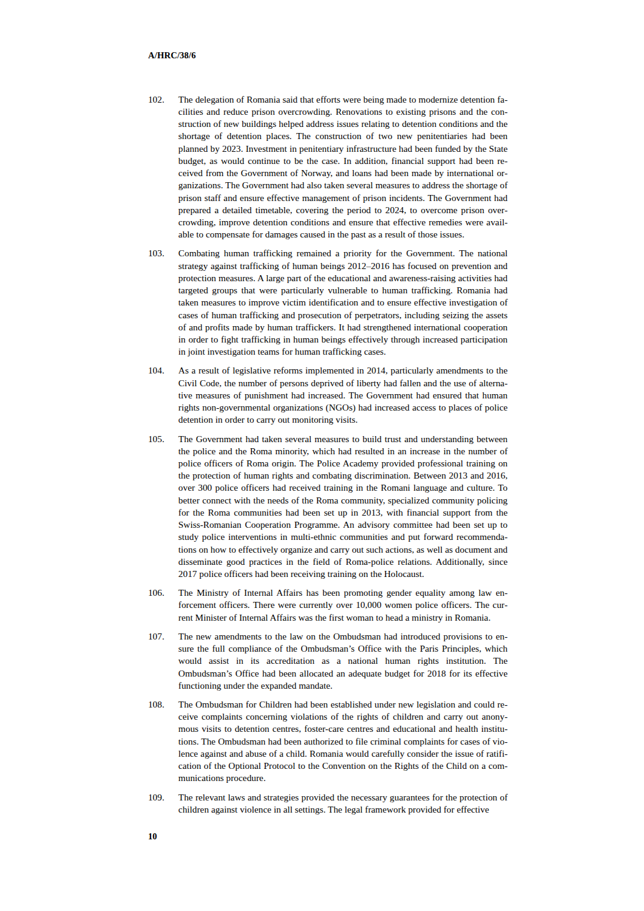A/HRC/38/6
102. The delegation of Romania said that efforts were being made to modernize detention facilities and reduce prison overcrowding. Renovations to existing prisons and the construction of new buildings helped address issues relating to detention conditions and the shortage of detention places. The construction of two new penitentiaries had been planned by 2023. Investment in penitentiary infrastructure had been funded by the State budget, as would continue to be the case. In addition, financial support had been received from the Government of Norway, and loans had been made by international organizations. The Government had also taken several measures to address the shortage of prison staff and ensure effective management of prison incidents. The Government had prepared a detailed timetable, covering the period to 2024, to overcome prison overcrowding, improve detention conditions and ensure that effective remedies were available to compensate for damages caused in the past as a result of those issues.
103. Combating human trafficking remained a priority for the Government. The national strategy against trafficking of human beings 2012–2016 has focused on prevention and protection measures. A large part of the educational and awareness-raising activities had targeted groups that were particularly vulnerable to human trafficking. Romania had taken measures to improve victim identification and to ensure effective investigation of cases of human trafficking and prosecution of perpetrators, including seizing the assets of and profits made by human traffickers. It had strengthened international cooperation in order to fight trafficking in human beings effectively through increased participation in joint investigation teams for human trafficking cases.
104. As a result of legislative reforms implemented in 2014, particularly amendments to the Civil Code, the number of persons deprived of liberty had fallen and the use of alternative measures of punishment had increased. The Government had ensured that human rights non-governmental organizations (NGOs) had increased access to places of police detention in order to carry out monitoring visits.
105. The Government had taken several measures to build trust and understanding between the police and the Roma minority, which had resulted in an increase in the number of police officers of Roma origin. The Police Academy provided professional training on the protection of human rights and combating discrimination. Between 2013 and 2016, over 300 police officers had received training in the Romani language and culture. To better connect with the needs of the Roma community, specialized community policing for the Roma communities had been set up in 2013, with financial support from the Swiss-Romanian Cooperation Programme. An advisory committee had been set up to study police interventions in multi-ethnic communities and put forward recommendations on how to effectively organize and carry out such actions, as well as document and disseminate good practices in the field of Roma-police relations. Additionally, since 2017 police officers had been receiving training on the Holocaust.
106. The Ministry of Internal Affairs has been promoting gender equality among law enforcement officers. There were currently over 10,000 women police officers. The current Minister of Internal Affairs was the first woman to head a ministry in Romania.
107. The new amendments to the law on the Ombudsman had introduced provisions to ensure the full compliance of the Ombudsman’s Office with the Paris Principles, which would assist in its accreditation as a national human rights institution. The Ombudsman’s Office had been allocated an adequate budget for 2018 for its effective functioning under the expanded mandate.
108. The Ombudsman for Children had been established under new legislation and could receive complaints concerning violations of the rights of children and carry out anonymous visits to detention centres, foster-care centres and educational and health institutions. The Ombudsman had been authorized to file criminal complaints for cases of violence against and abuse of a child. Romania would carefully consider the issue of ratification of the Optional Protocol to the Convention on the Rights of the Child on a communications procedure.
109. The relevant laws and strategies provided the necessary guarantees for the protection of children against violence in all settings. The legal framework provided for effective
10